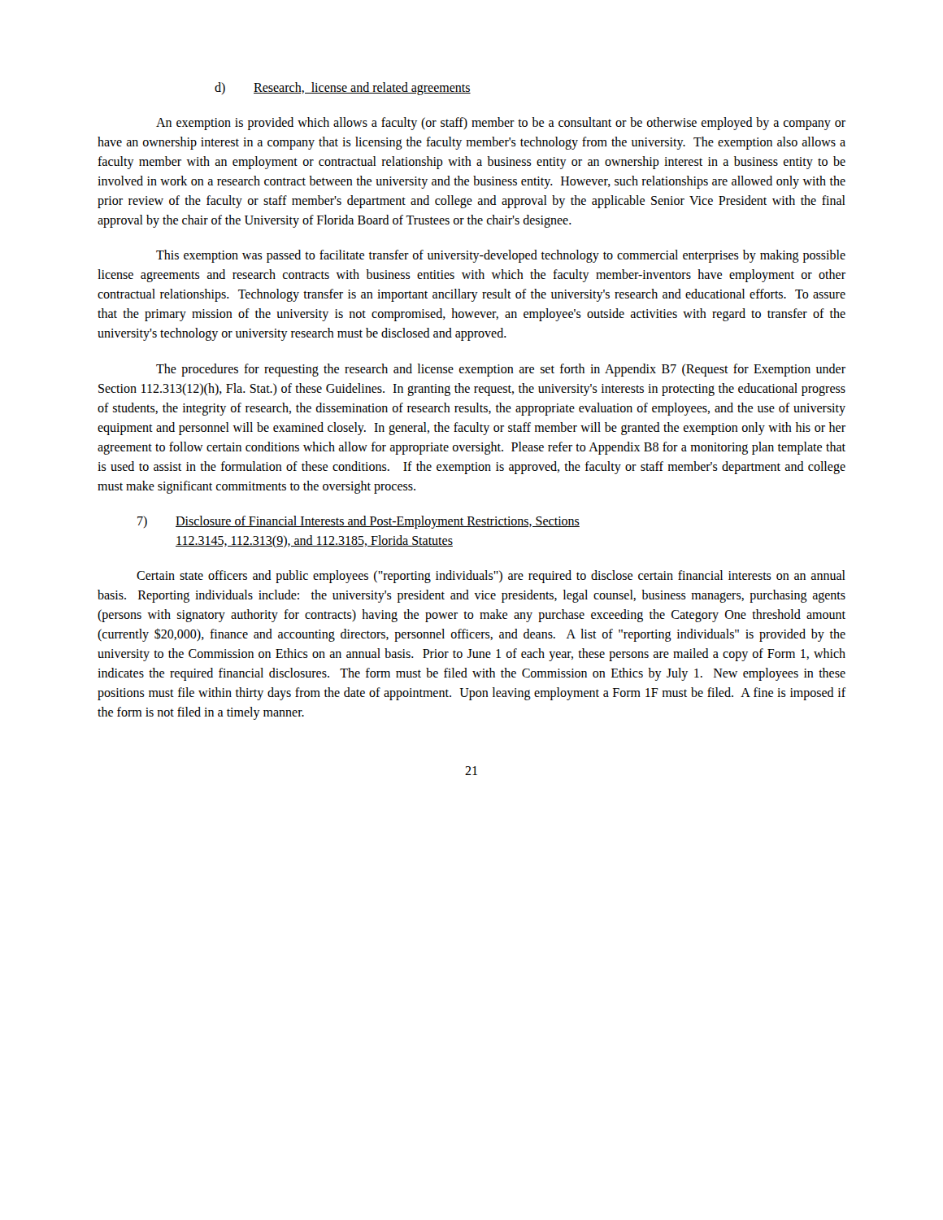d) Research, license and related agreements
An exemption is provided which allows a faculty (or staff) member to be a consultant or be otherwise employed by a company or have an ownership interest in a company that is licensing the faculty member's technology from the university. The exemption also allows a faculty member with an employment or contractual relationship with a business entity or an ownership interest in a business entity to be involved in work on a research contract between the university and the business entity. However, such relationships are allowed only with the prior review of the faculty or staff member's department and college and approval by the applicable Senior Vice President with the final approval by the chair of the University of Florida Board of Trustees or the chair's designee.
This exemption was passed to facilitate transfer of university-developed technology to commercial enterprises by making possible license agreements and research contracts with business entities with which the faculty member-inventors have employment or other contractual relationships. Technology transfer is an important ancillary result of the university's research and educational efforts. To assure that the primary mission of the university is not compromised, however, an employee's outside activities with regard to transfer of the university's technology or university research must be disclosed and approved.
The procedures for requesting the research and license exemption are set forth in Appendix B7 (Request for Exemption under Section 112.313(12)(h), Fla. Stat.) of these Guidelines. In granting the request, the university's interests in protecting the educational progress of students, the integrity of research, the dissemination of research results, the appropriate evaluation of employees, and the use of university equipment and personnel will be examined closely. In general, the faculty or staff member will be granted the exemption only with his or her agreement to follow certain conditions which allow for appropriate oversight. Please refer to Appendix B8 for a monitoring plan template that is used to assist in the formulation of these conditions. If the exemption is approved, the faculty or staff member's department and college must make significant commitments to the oversight process.
7) Disclosure of Financial Interests and Post-Employment Restrictions, Sections 112.3145, 112.313(9), and 112.3185, Florida Statutes
Certain state officers and public employees ("reporting individuals") are required to disclose certain financial interests on an annual basis. Reporting individuals include: the university's president and vice presidents, legal counsel, business managers, purchasing agents (persons with signatory authority for contracts) having the power to make any purchase exceeding the Category One threshold amount (currently $20,000), finance and accounting directors, personnel officers, and deans. A list of "reporting individuals" is provided by the university to the Commission on Ethics on an annual basis. Prior to June 1 of each year, these persons are mailed a copy of Form 1, which indicates the required financial disclosures. The form must be filed with the Commission on Ethics by July 1. New employees in these positions must file within thirty days from the date of appointment. Upon leaving employment a Form 1F must be filed. A fine is imposed if the form is not filed in a timely manner.
21